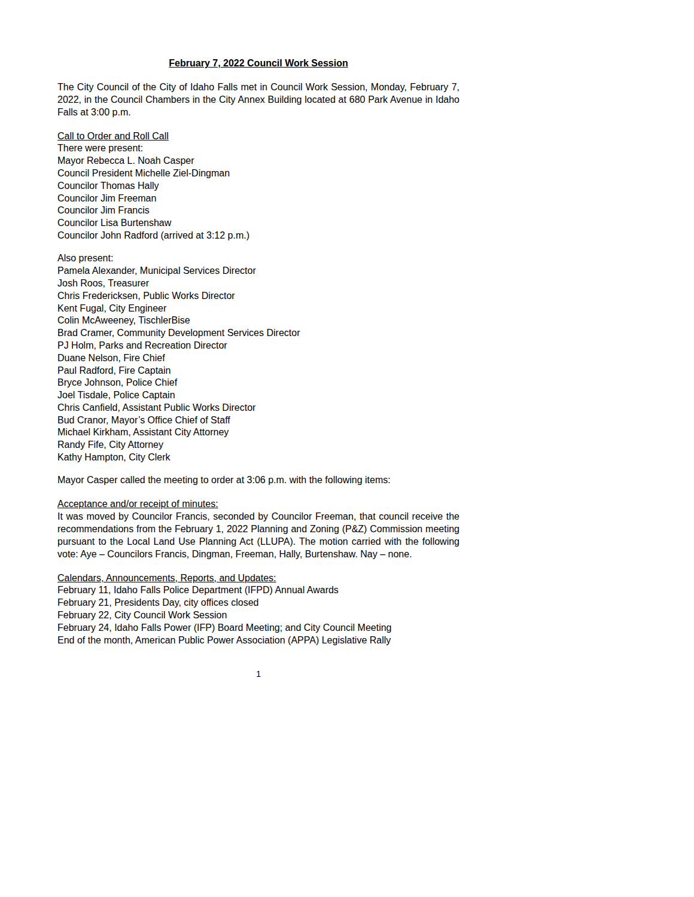February 7, 2022 Council Work Session
The City Council of the City of Idaho Falls met in Council Work Session, Monday, February 7, 2022, in the Council Chambers in the City Annex Building located at 680 Park Avenue in Idaho Falls at 3:00 p.m.
Call to Order and Roll Call
There were present:
Mayor Rebecca L. Noah Casper
Council President Michelle Ziel-Dingman
Councilor Thomas Hally
Councilor Jim Freeman
Councilor Jim Francis
Councilor Lisa Burtenshaw
Councilor John Radford (arrived at 3:12 p.m.)
Also present:
Pamela Alexander, Municipal Services Director
Josh Roos, Treasurer
Chris Fredericksen, Public Works Director
Kent Fugal, City Engineer
Colin McAweeney, TischlerBise
Brad Cramer, Community Development Services Director
PJ Holm, Parks and Recreation Director
Duane Nelson, Fire Chief
Paul Radford, Fire Captain
Bryce Johnson, Police Chief
Joel Tisdale, Police Captain
Chris Canfield, Assistant Public Works Director
Bud Cranor, Mayor’s Office Chief of Staff
Michael Kirkham, Assistant City Attorney
Randy Fife, City Attorney
Kathy Hampton, City Clerk
Mayor Casper called the meeting to order at 3:06 p.m. with the following items:
Acceptance and/or receipt of minutes:
It was moved by Councilor Francis, seconded by Councilor Freeman, that council receive the recommendations from the February 1, 2022 Planning and Zoning (P&Z) Commission meeting pursuant to the Local Land Use Planning Act (LLUPA). The motion carried with the following vote: Aye – Councilors Francis, Dingman, Freeman, Hally, Burtenshaw. Nay – none.
Calendars, Announcements, Reports, and Updates:
February 11, Idaho Falls Police Department (IFPD) Annual Awards
February 21, Presidents Day, city offices closed
February 22, City Council Work Session
February 24, Idaho Falls Power (IFP) Board Meeting; and City Council Meeting
End of the month, American Public Power Association (APPA) Legislative Rally
1